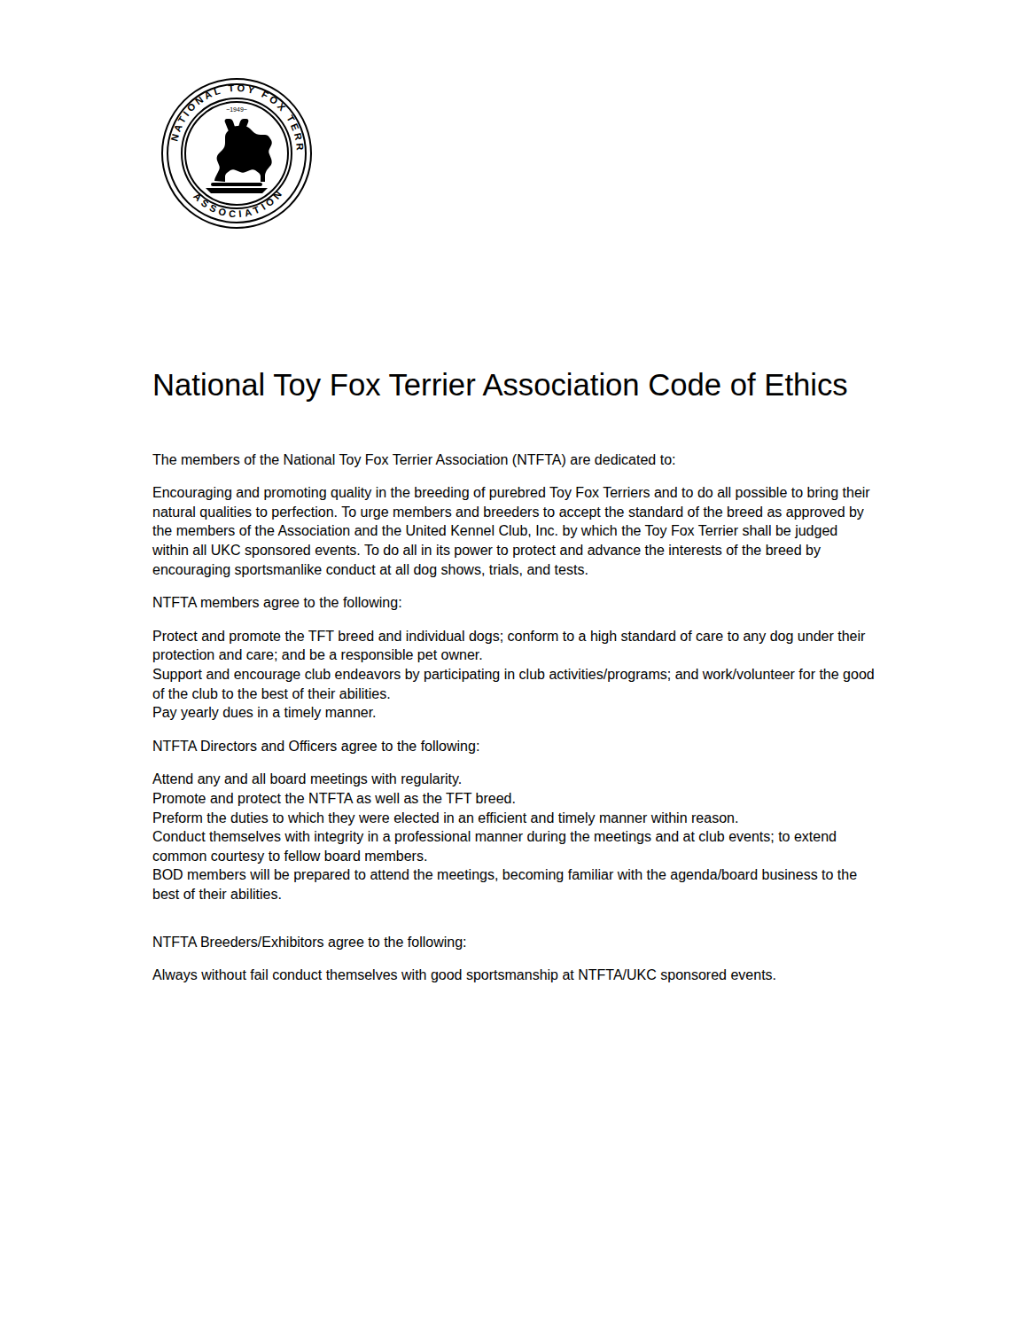National Toy Fox Terrier Association circular logo with terrier silhouette NATIONAL TOY FOX TERRIER ASSOCIATION ~1949~
National Toy Fox Terrier Association Code of Ethics
The members of the National Toy Fox Terrier Association (NTFTA) are dedicated to:
Encouraging and promoting quality in the breeding of purebred Toy Fox Terriers and to do all possible to bring their natural qualities to perfection. To urge members and breeders to accept the standard of the breed as approved by the members of the Association and the United Kennel Club, Inc. by which the Toy Fox Terrier shall be judged within all UKC sponsored events. To do all in its power to protect and advance the interests of the breed by encouraging sportsmanlike conduct at all dog shows, trials, and tests.
NTFTA members agree to the following:
Protect and promote the TFT breed and individual dogs; conform to a high standard of care to any dog under their protection and care; and be a responsible pet owner.
Support and encourage club endeavors by participating in club activities/programs; and work/volunteer for the good of the club to the best of their abilities.
Pay yearly dues in a timely manner.
NTFTA Directors and Officers agree to the following:
Attend any and all board meetings with regularity.
Promote and protect the NTFTA as well as the TFT breed.
Preform the duties to which they were elected in an efficient and timely manner within reason.
Conduct themselves with integrity in a professional manner during the meetings and at club events; to extend common courtesy to fellow board members.
BOD members will be prepared to attend the meetings, becoming familiar with the agenda/board business to the best of their abilities.
NTFTA Breeders/Exhibitors agree to the following:
Always without fail conduct themselves with good sportsmanship at NTFTA/UKC sponsored events.